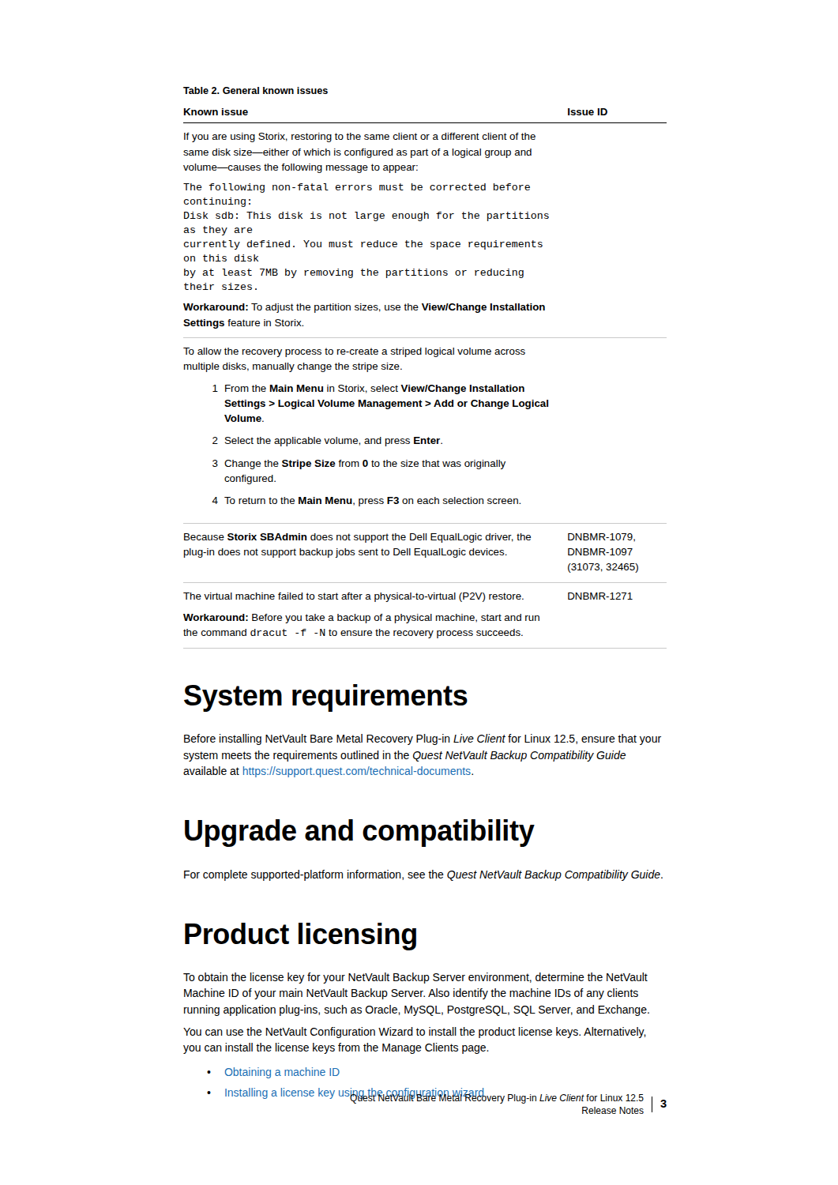Table 2. General known issues
| Known issue | Issue ID |
| --- | --- |
| If you are using Storix, restoring to the same client or a different client of the same disk size—either of which is configured as part of a logical group and volume—causes the following message to appear: The following non-fatal errors must be corrected before continuing: Disk sdb: This disk is not large enough for the partitions as they are currently defined. You must reduce the space requirements on this disk by at least 7MB by removing the partitions or reducing their sizes. Workaround: To adjust the partition sizes, use the View/Change Installation Settings feature in Storix. | |
| To allow the recovery process to re-create a striped logical volume across multiple disks, manually change the stripe size. From the Main Menu in Storix, select View/Change Installation Settings > Logical Volume Management > Add or Change Logical Volume . Select the applicable volume, and press Enter . Change the Stripe Size from 0 to the size that was originally configured. To return to the Main Menu , press F3 on each selection screen. | |
| Because Storix SBAdmin does not support the Dell EqualLogic driver, the plug-in does not support backup jobs sent to Dell EqualLogic devices. | DNBMR-1079, DNBMR-1097 (31073, 32465) |
| The virtual machine failed to start after a physical-to-virtual (P2V) restore. Workaround: Before you take a backup of a physical machine, start and run the command dracut -f -N to ensure the recovery process succeeds. | DNBMR-1271 |
System requirements
Before installing NetVault Bare Metal Recovery Plug-in Live Client for Linux 12.5, ensure that your system meets the requirements outlined in the Quest NetVault Backup Compatibility Guide available at https://support.quest.com/technical-documents.
Upgrade and compatibility
For complete supported-platform information, see the Quest NetVault Backup Compatibility Guide.
Product licensing
To obtain the license key for your NetVault Backup Server environment, determine the NetVault Machine ID of your main NetVault Backup Server. Also identify the machine IDs of any clients running application plug-ins, such as Oracle, MySQL, PostgreSQL, SQL Server, and Exchange.
You can use the NetVault Configuration Wizard to install the product license keys. Alternatively, you can install the license keys from the Manage Clients page.
Obtaining a machine ID
Installing a license key using the configuration wizard
Quest NetVault Bare Metal Recovery Plug-in Live Client for Linux 12.5
Release Notes 3